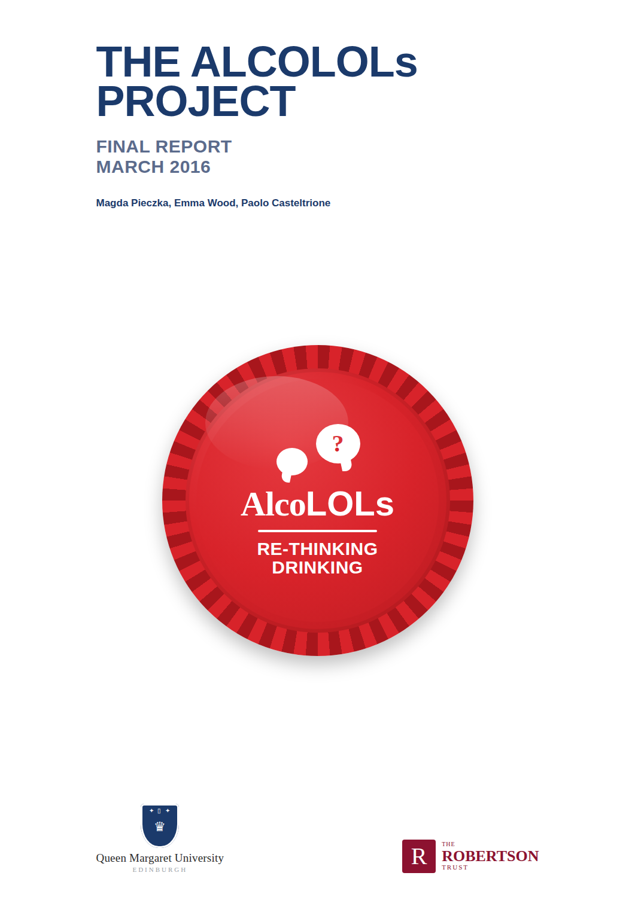The AlcoLOLs
Project
Final Report
March 2016
Magda Pieczka, Emma Wood, Paolo Casteltrione
?
AlcoLOLs
Re-thinking
Drinking
Queen Margaret University
EDINBURGH
R
THE ROBERTSON TRUST